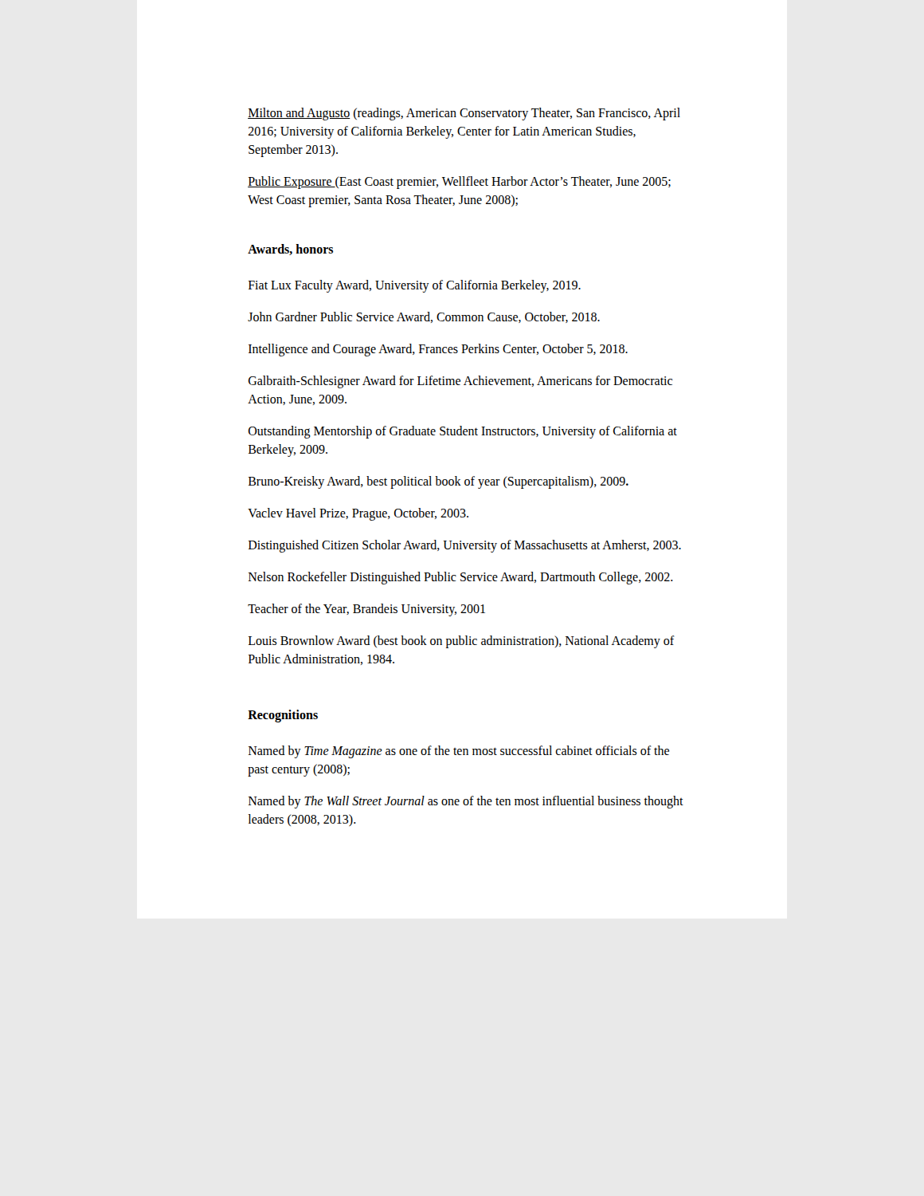Milton and Augusto (readings, American Conservatory Theater, San Francisco, April 2016; University of California Berkeley, Center for Latin American Studies, September 2013).
Public Exposure (East Coast premier, Wellfleet Harbor Actor’s Theater, June 2005; West Coast premier, Santa Rosa Theater, June 2008);
Awards, honors
Fiat Lux Faculty Award, University of California Berkeley, 2019.
John Gardner Public Service Award, Common Cause, October, 2018.
Intelligence and Courage Award, Frances Perkins Center, October 5, 2018.
Galbraith-Schlesigner Award for Lifetime Achievement, Americans for Democratic Action, June, 2009.
Outstanding Mentorship of Graduate Student Instructors, University of California at Berkeley, 2009.
Bruno-Kreisky Award, best political book of year (Supercapitalism), 2009.
Vaclev Havel Prize, Prague, October, 2003.
Distinguished Citizen Scholar Award, University of Massachusetts at Amherst, 2003.
Nelson Rockefeller Distinguished Public Service Award, Dartmouth College, 2002.
Teacher of the Year, Brandeis University, 2001
Louis Brownlow Award (best book on public administration), National Academy of Public Administration, 1984.
Recognitions
Named by Time Magazine as one of the ten most successful cabinet officials of the past century (2008);
Named by The Wall Street Journal as one of the ten most influential business thought leaders (2008, 2013).